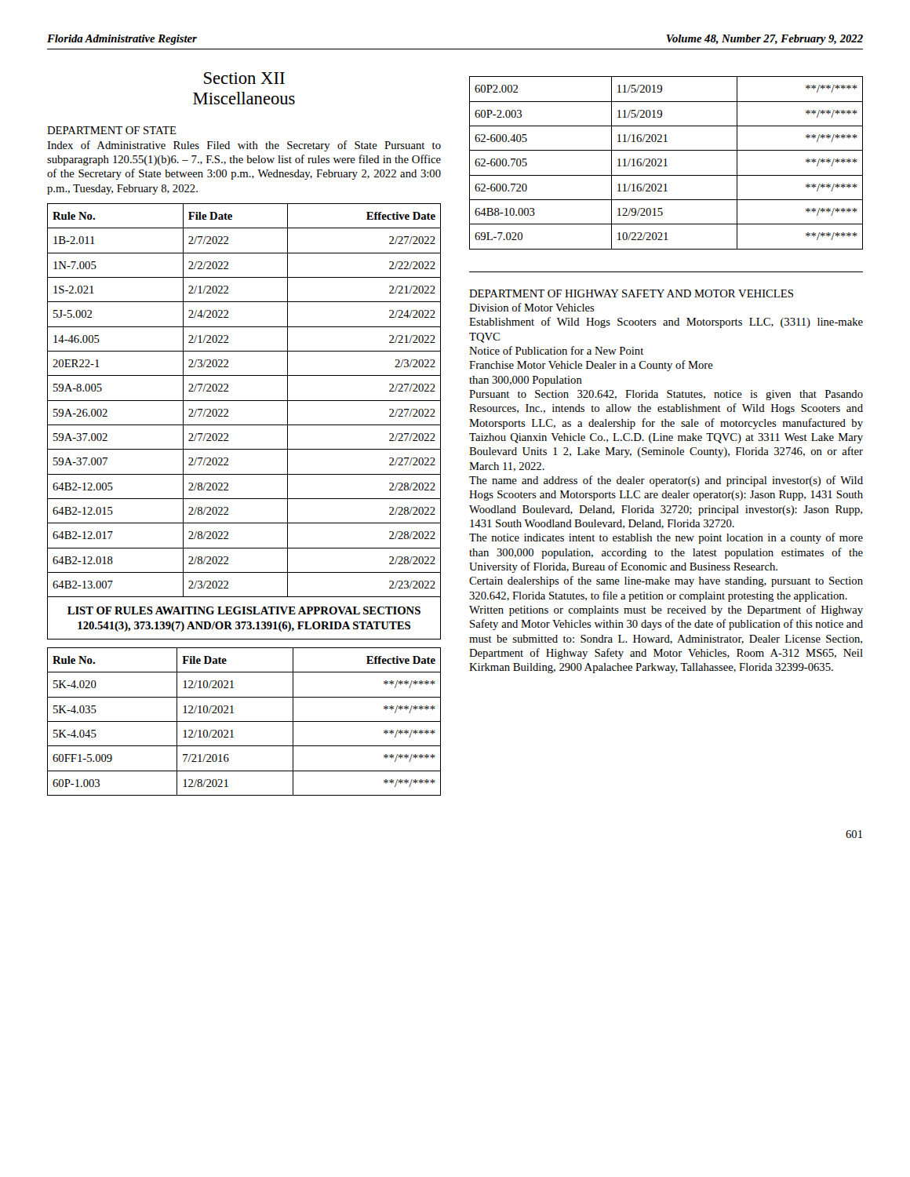Florida Administrative Register Volume 48, Number 27, February 9, 2022
Section XII
Miscellaneous
Department of State
Index of Administrative Rules Filed with the Secretary of State Pursuant to subparagraph 120.55(1)(b)6. – 7., F.S., the below list of rules were filed in the Office of the Secretary of State between 3:00 p.m., Wednesday, February 2, 2022 and 3:00 p.m., Tuesday, February 8, 2022.
| Rule No. | File Date | Effective Date |
| --- | --- | --- |
| 1B-2.011 | 2/7/2022 | 2/27/2022 |
| 1N-7.005 | 2/2/2022 | 2/22/2022 |
| 1S-2.021 | 2/1/2022 | 2/21/2022 |
| 5J-5.002 | 2/4/2022 | 2/24/2022 |
| 14-46.005 | 2/1/2022 | 2/21/2022 |
| 20ER22-1 | 2/3/2022 | 2/3/2022 |
| 59A-8.005 | 2/7/2022 | 2/27/2022 |
| 59A-26.002 | 2/7/2022 | 2/27/2022 |
| 59A-37.002 | 2/7/2022 | 2/27/2022 |
| 59A-37.007 | 2/7/2022 | 2/27/2022 |
| 64B2-12.005 | 2/8/2022 | 2/28/2022 |
| 64B2-12.015 | 2/8/2022 | 2/28/2022 |
| 64B2-12.017 | 2/8/2022 | 2/28/2022 |
| 64B2-12.018 | 2/8/2022 | 2/28/2022 |
| 64B2-13.007 | 2/3/2022 | 2/23/2022 |
LIST OF RULES AWAITING LEGISLATIVE APPROVAL SECTIONS 120.541(3), 373.139(7) AND/OR 373.1391(6), FLORIDA STATUTES
| Rule No. | File Date | Effective Date |
| --- | --- | --- |
| 5K-4.020 | 12/10/2021 | **/**/**** |
| 5K-4.035 | 12/10/2021 | **/**/**** |
| 5K-4.045 | 12/10/2021 | **/**/**** |
| 60FF1-5.009 | 7/21/2016 | **/**/**** |
| 60P-1.003 | 12/8/2021 | **/**/**** |
| 60P2.002 | 11/5/2019 | **/**/**** |
| 60P-2.003 | 11/5/2019 | **/**/**** |
| 62-600.405 | 11/16/2021 | **/**/**** |
| 62-600.705 | 11/16/2021 | **/**/**** |
| 62-600.720 | 11/16/2021 | **/**/**** |
| 64B8-10.003 | 12/9/2015 | **/**/**** |
| 69L-7.020 | 10/22/2021 | **/**/**** |
Department of Highway Safety and Motor Vehicles
Division of Motor Vehicles
Establishment of Wild Hogs Scooters and Motorsports LLC, (3311) line-make TQVC
Notice of Publication for a New Point
Franchise Motor Vehicle Dealer in a County of More
than 300,000 Population
Pursuant to Section 320.642, Florida Statutes, notice is given that Pasando Resources, Inc., intends to allow the establishment of Wild Hogs Scooters and Motorsports LLC, as a dealership for the sale of motorcycles manufactured by Taizhou Qianxin Vehicle Co., L.C.D. (Line make TQVC) at 3311 West Lake Mary Boulevard Units 1 2, Lake Mary, (Seminole County), Florida 32746, on or after March 11, 2022.
The name and address of the dealer operator(s) and principal investor(s) of Wild Hogs Scooters and Motorsports LLC are dealer operator(s): Jason Rupp, 1431 South Woodland Boulevard, Deland, Florida 32720; principal investor(s): Jason Rupp, 1431 South Woodland Boulevard, Deland, Florida 32720.
The notice indicates intent to establish the new point location in a county of more than 300,000 population, according to the latest population estimates of the University of Florida, Bureau of Economic and Business Research.
Certain dealerships of the same line-make may have standing, pursuant to Section 320.642, Florida Statutes, to file a petition or complaint protesting the application.
Written petitions or complaints must be received by the Department of Highway Safety and Motor Vehicles within 30 days of the date of publication of this notice and must be submitted to: Sondra L. Howard, Administrator, Dealer License Section, Department of Highway Safety and Motor Vehicles, Room A-312 MS65, Neil Kirkman Building, 2900 Apalachee Parkway, Tallahassee, Florida 32399-0635.
601